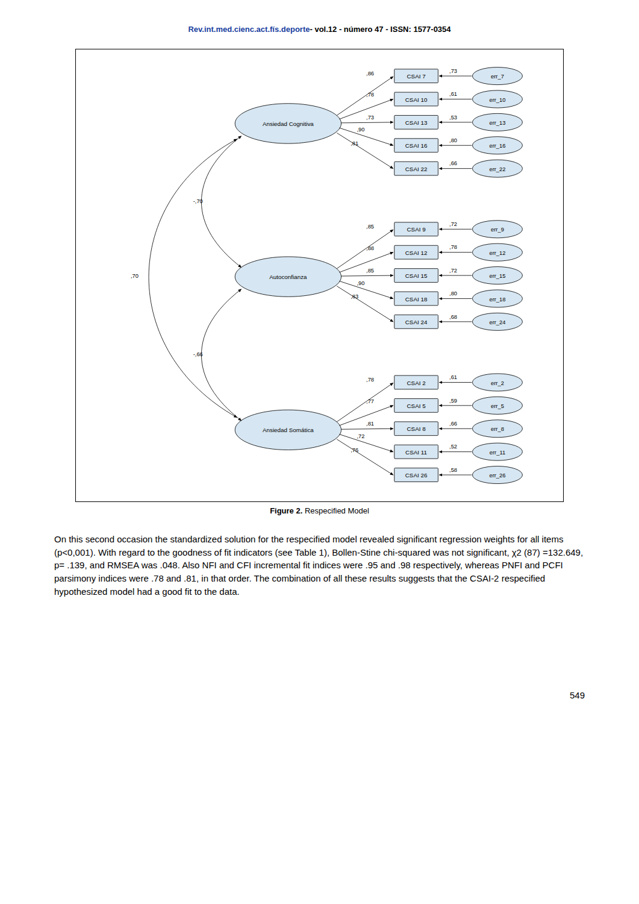Rev.int.med.cienc.act.fís.deporte- vol.12 - número 47 - ISSN: 1577-0354
Ansiedad Cognitiva CSAI 7 CSAI 10 CSAI 13 CSAI 16 CSAI 22 err_7 err_10 err_13 err_16 err_22 ,86 ,78 ,73 ,90 ,81 ,73 ,61 ,53 ,80 ,66 Autoconfianza CSAI 9 CSAI 12 CSAI 15 CSAI 18 CSAI 24 err_9 err_12 err_15 err_18 err_24 ,85 ,88 ,85 ,90 ,83 ,72 ,78 ,72 ,80 ,68 Ansiedad Somática CSAI 2 CSAI 5 CSAI 8 CSAI 11 CSAI 26 err_2 err_5 err_8 err_11 err_26 ,78 ,77 ,81 ,72 ,76 ,61 ,59 ,66 ,52 ,58 -,70 -,66 ,70
Figure 2. Respecified Model
On this second occasion the standardized solution for the respecified model revealed significant regression weights for all items (p<0,001). With regard to the goodness of fit indicators (see Table 1), Bollen-Stine chi-squared was not significant, χ2 (87) =132.649, p= .139, and RMSEA was .048. Also NFI and CFI incremental fit indices were .95 and .98 respectively, whereas PNFI and PCFI parsimony indices were .78 and .81, in that order. The combination of all these results suggests that the CSAI-2 respecified hypothesized model had a good fit to the data.
549